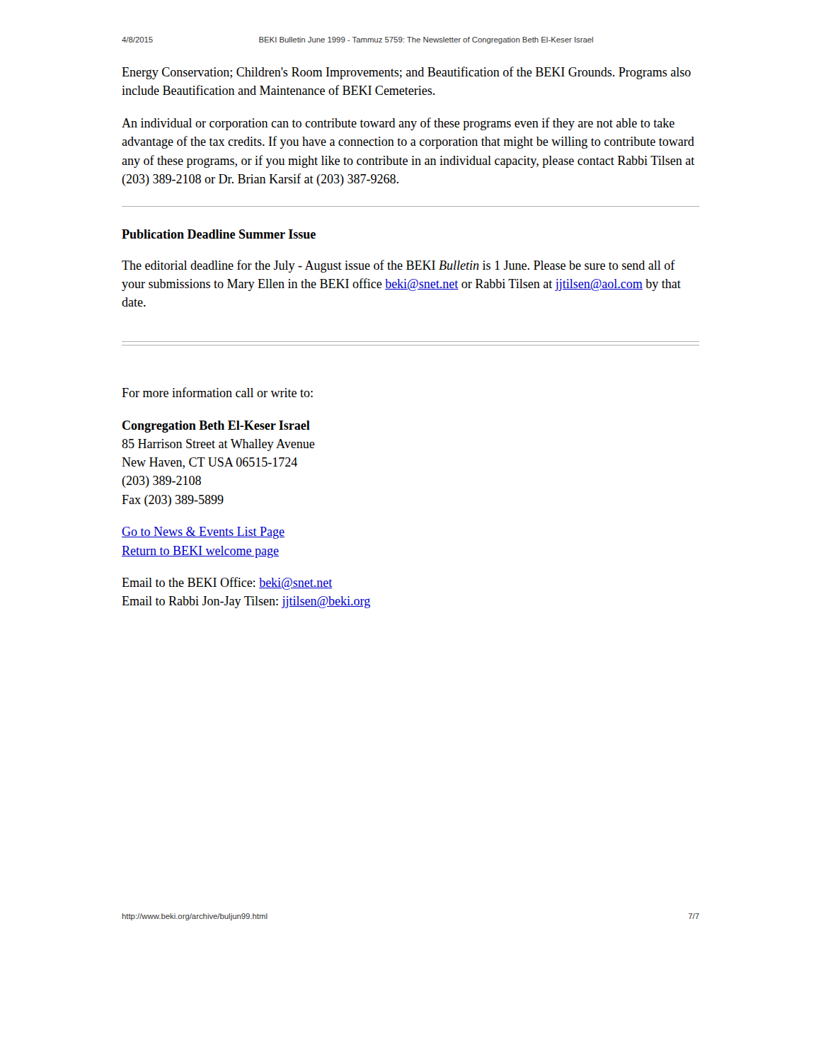4/8/2015 BEKI Bulletin June 1999 - Tammuz 5759: The Newsletter of Congregation Beth El-Keser Israel
Energy Conservation; Children's Room Improvements; and Beautification of the BEKI Grounds. Programs also include Beautification and Maintenance of BEKI Cemeteries.
An individual or corporation can to contribute toward any of these programs even if they are not able to take advantage of the tax credits. If you have a connection to a corporation that might be willing to contribute toward any of these programs, or if you might like to contribute in an individual capacity, please contact Rabbi Tilsen at (203) 389-2108 or Dr. Brian Karsif at (203) 387-9268.
Publication Deadline Summer Issue
The editorial deadline for the July - August issue of the BEKI Bulletin is 1 June. Please be sure to send all of your submissions to Mary Ellen in the BEKI office beki@snet.net or Rabbi Tilsen at jjtilsen@aol.com by that date.
For more information call or write to:
Congregation Beth El-Keser Israel
85 Harrison Street at Whalley Avenue
New Haven, CT USA 06515-1724
(203) 389-2108
Fax (203) 389-5899
Go to News & Events List Page Return to BEKI welcome page
Email to the BEKI Office: beki@snet.net
Email to Rabbi Jon-Jay Tilsen: jjtilsen@beki.org
http://www.beki.org/archive/buljun99.html 7/7